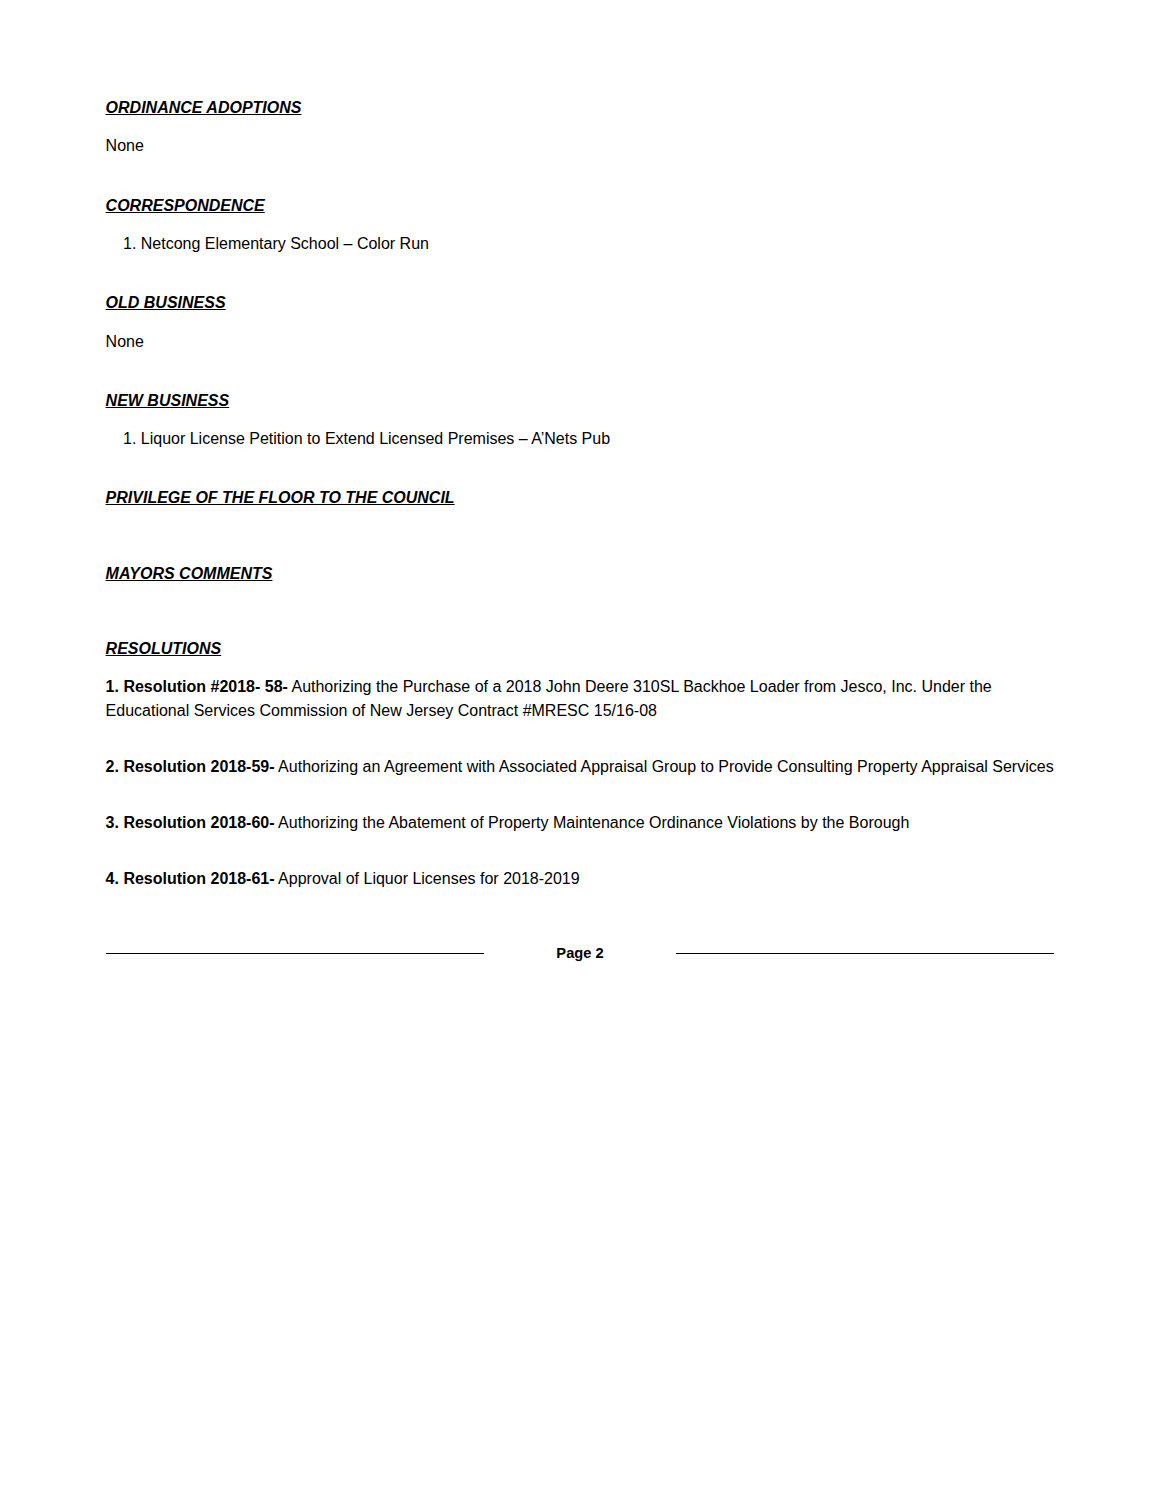ORDINANCE ADOPTIONS
None
CORRESPONDENCE
Netcong Elementary School – Color Run
OLD BUSINESS
None
NEW BUSINESS
Liquor License Petition to Extend Licensed Premises – A’Nets Pub
PRIVILEGE OF THE FLOOR TO THE COUNCIL
MAYORS COMMENTS
RESOLUTIONS
1. Resolution #2018- 58- Authorizing the Purchase of a 2018 John Deere 310SL Backhoe Loader from Jesco, Inc. Under the Educational Services Commission of New Jersey Contract #MRESC 15/16-08
2. Resolution 2018-59- Authorizing an Agreement with Associated Appraisal Group to Provide Consulting Property Appraisal Services
3. Resolution 2018-60- Authorizing the Abatement of Property Maintenance Ordinance Violations by the Borough
4. Resolution 2018-61- Approval of Liquor Licenses for 2018-2019
Page 2